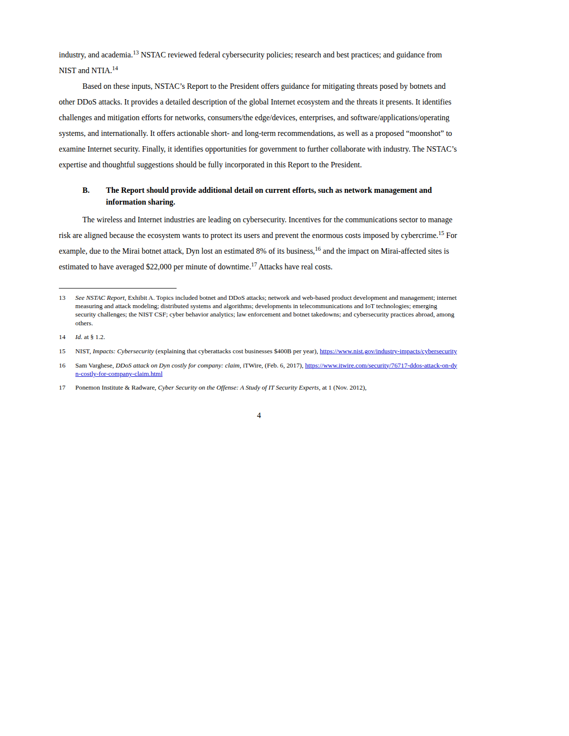industry, and academia.13 NSTAC reviewed federal cybersecurity policies; research and best practices; and guidance from NIST and NTIA.14
Based on these inputs, NSTAC’s Report to the President offers guidance for mitigating threats posed by botnets and other DDoS attacks. It provides a detailed description of the global Internet ecosystem and the threats it presents. It identifies challenges and mitigation efforts for networks, consumers/the edge/devices, enterprises, and software/applications/operating systems, and internationally. It offers actionable short- and long-term recommendations, as well as a proposed “moonshot” to examine Internet security. Finally, it identifies opportunities for government to further collaborate with industry. The NSTAC’s expertise and thoughtful suggestions should be fully incorporated in this Report to the President.
B.
The Report should provide additional detail on current efforts, such as network management and information sharing.
The wireless and Internet industries are leading on cybersecurity. Incentives for the communications sector to manage risk are aligned because the ecosystem wants to protect its users and prevent the enormous costs imposed by cybercrime.15 For example, due to the Mirai botnet attack, Dyn lost an estimated 8% of its business,16 and the impact on Mirai-affected sites is estimated to have averaged $22,000 per minute of downtime.17 Attacks have real costs.
13
See NSTAC Report, Exhibit A. Topics included botnet and DDoS attacks; network and web-based product development and management; internet measuring and attack modeling; distributed systems and algorithms; developments in telecommunications and IoT technologies; emerging security challenges; the NIST CSF; cyber behavior analytics; law enforcement and botnet takedowns; and cybersecurity practices abroad, among others.
14
Id. at § 1.2.
15
NIST, Impacts: Cybersecurity (explaining that cyberattacks cost businesses $400B per year), https://www.nist.gov/industry-impacts/cybersecurity
16
Sam Varghese, DDoS attack on Dyn costly for company: claim, iTWire, (Feb. 6, 2017), https://www.itwire.com/security/76717-ddos-attack-on-dyn-costly-for-company-claim.html
17
Ponemon Institute & Radware, Cyber Security on the Offense: A Study of IT Security Experts, at 1 (Nov. 2012),
4